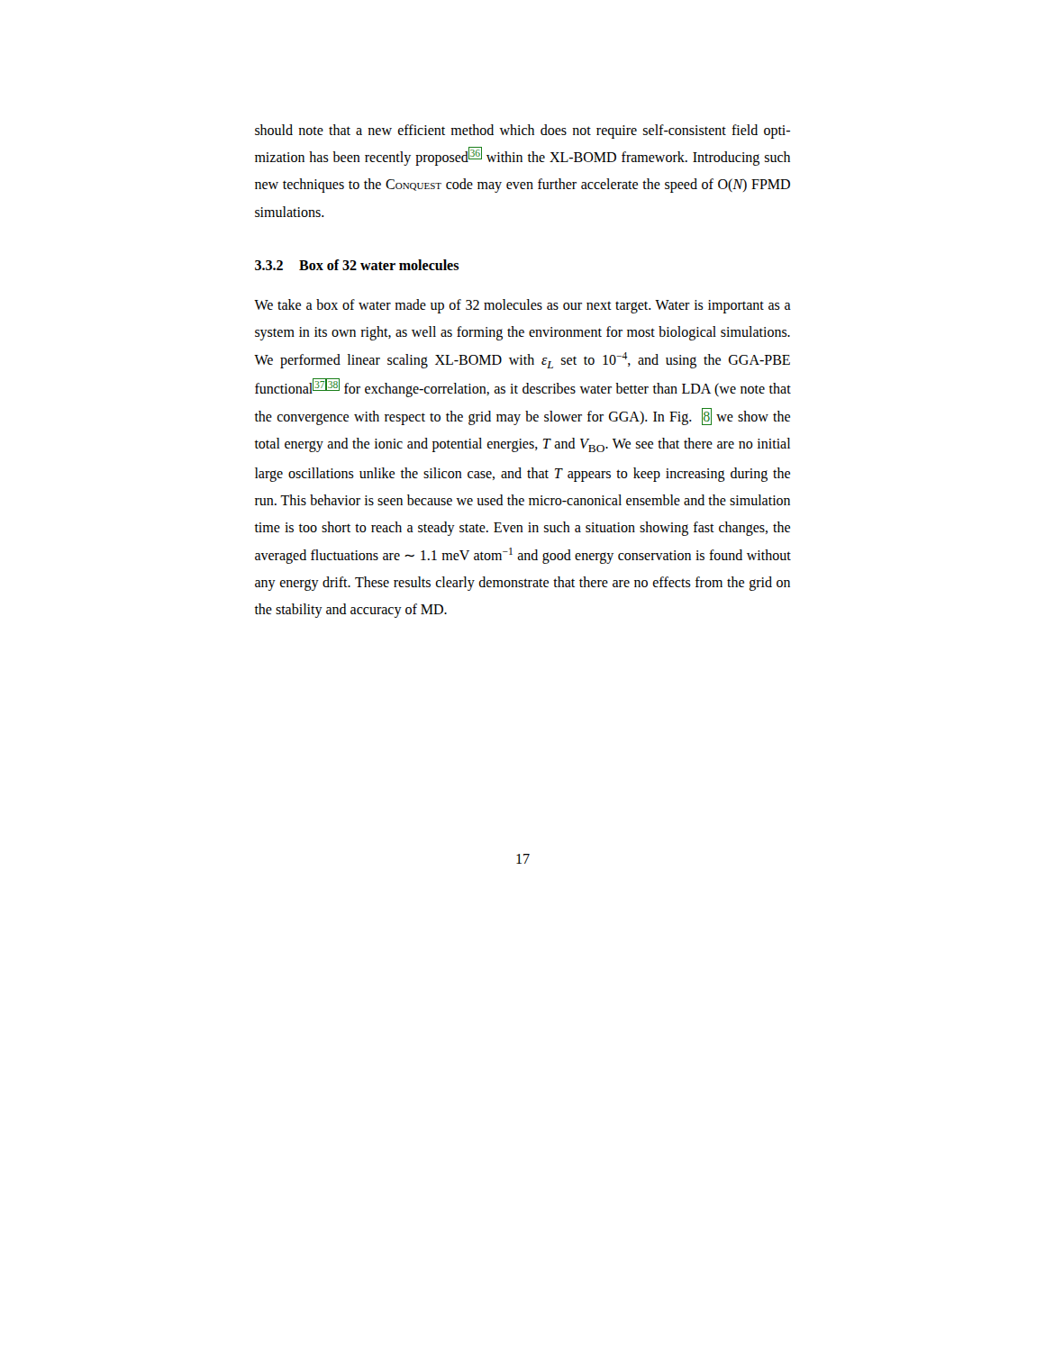should note that a new efficient method which does not require self-consistent field optimization has been recently proposed36 within the XL-BOMD framework. Introducing such new techniques to the Conquest code may even further accelerate the speed of O(N) FPMD simulations.
3.3.2 Box of 32 water molecules
We take a box of water made up of 32 molecules as our next target. Water is important as a system in its own right, as well as forming the environment for most biological simulations. We performed linear scaling XL-BOMD with εL set to 10−4, and using the GGA-PBE functional3738 for exchange-correlation, as it describes water better than LDA (we note that the convergence with respect to the grid may be slower for GGA). In Fig. 8 we show the total energy and the ionic and potential energies, T and VBO. We see that there are no initial large oscillations unlike the silicon case, and that T appears to keep increasing during the run. This behavior is seen because we used the micro-canonical ensemble and the simulation time is too short to reach a steady state. Even in such a situation showing fast changes, the averaged fluctuations are ∼ 1.1 meV atom−1 and good energy conservation is found without any energy drift. These results clearly demonstrate that there are no effects from the grid on the stability and accuracy of MD.
17